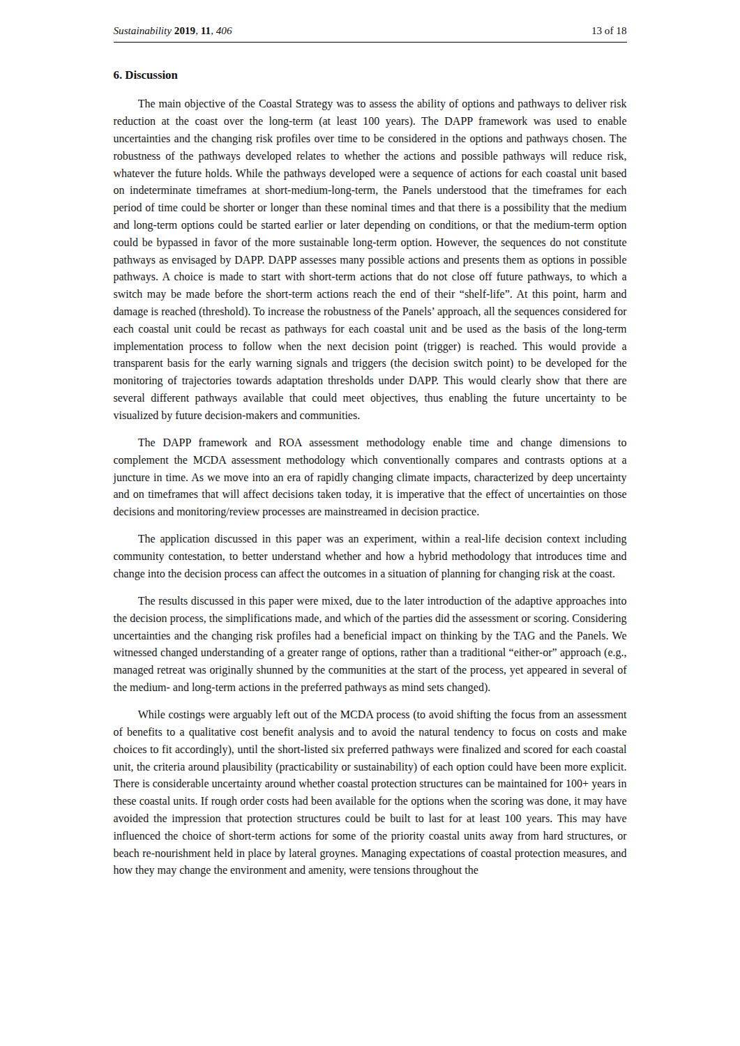Sustainability 2019, 11, 406 13 of 18
6. Discussion
The main objective of the Coastal Strategy was to assess the ability of options and pathways to deliver risk reduction at the coast over the long-term (at least 100 years). The DAPP framework was used to enable uncertainties and the changing risk profiles over time to be considered in the options and pathways chosen. The robustness of the pathways developed relates to whether the actions and possible pathways will reduce risk, whatever the future holds. While the pathways developed were a sequence of actions for each coastal unit based on indeterminate timeframes at short-medium-long-term, the Panels understood that the timeframes for each period of time could be shorter or longer than these nominal times and that there is a possibility that the medium and long-term options could be started earlier or later depending on conditions, or that the medium-term option could be bypassed in favor of the more sustainable long-term option. However, the sequences do not constitute pathways as envisaged by DAPP. DAPP assesses many possible actions and presents them as options in possible pathways. A choice is made to start with short-term actions that do not close off future pathways, to which a switch may be made before the short-term actions reach the end of their “shelf-life”. At this point, harm and damage is reached (threshold). To increase the robustness of the Panels’ approach, all the sequences considered for each coastal unit could be recast as pathways for each coastal unit and be used as the basis of the long-term implementation process to follow when the next decision point (trigger) is reached. This would provide a transparent basis for the early warning signals and triggers (the decision switch point) to be developed for the monitoring of trajectories towards adaptation thresholds under DAPP. This would clearly show that there are several different pathways available that could meet objectives, thus enabling the future uncertainty to be visualized by future decision-makers and communities.
The DAPP framework and ROA assessment methodology enable time and change dimensions to complement the MCDA assessment methodology which conventionally compares and contrasts options at a juncture in time. As we move into an era of rapidly changing climate impacts, characterized by deep uncertainty and on timeframes that will affect decisions taken today, it is imperative that the effect of uncertainties on those decisions and monitoring/review processes are mainstreamed in decision practice.
The application discussed in this paper was an experiment, within a real-life decision context including community contestation, to better understand whether and how a hybrid methodology that introduces time and change into the decision process can affect the outcomes in a situation of planning for changing risk at the coast.
The results discussed in this paper were mixed, due to the later introduction of the adaptive approaches into the decision process, the simplifications made, and which of the parties did the assessment or scoring. Considering uncertainties and the changing risk profiles had a beneficial impact on thinking by the TAG and the Panels. We witnessed changed understanding of a greater range of options, rather than a traditional “either-or” approach (e.g., managed retreat was originally shunned by the communities at the start of the process, yet appeared in several of the medium- and long-term actions in the preferred pathways as mind sets changed).
While costings were arguably left out of the MCDA process (to avoid shifting the focus from an assessment of benefits to a qualitative cost benefit analysis and to avoid the natural tendency to focus on costs and make choices to fit accordingly), until the short-listed six preferred pathways were finalized and scored for each coastal unit, the criteria around plausibility (practicability or sustainability) of each option could have been more explicit. There is considerable uncertainty around whether coastal protection structures can be maintained for 100+ years in these coastal units. If rough order costs had been available for the options when the scoring was done, it may have avoided the impression that protection structures could be built to last for at least 100 years. This may have influenced the choice of short-term actions for some of the priority coastal units away from hard structures, or beach re-nourishment held in place by lateral groynes. Managing expectations of coastal protection measures, and how they may change the environment and amenity, were tensions throughout the